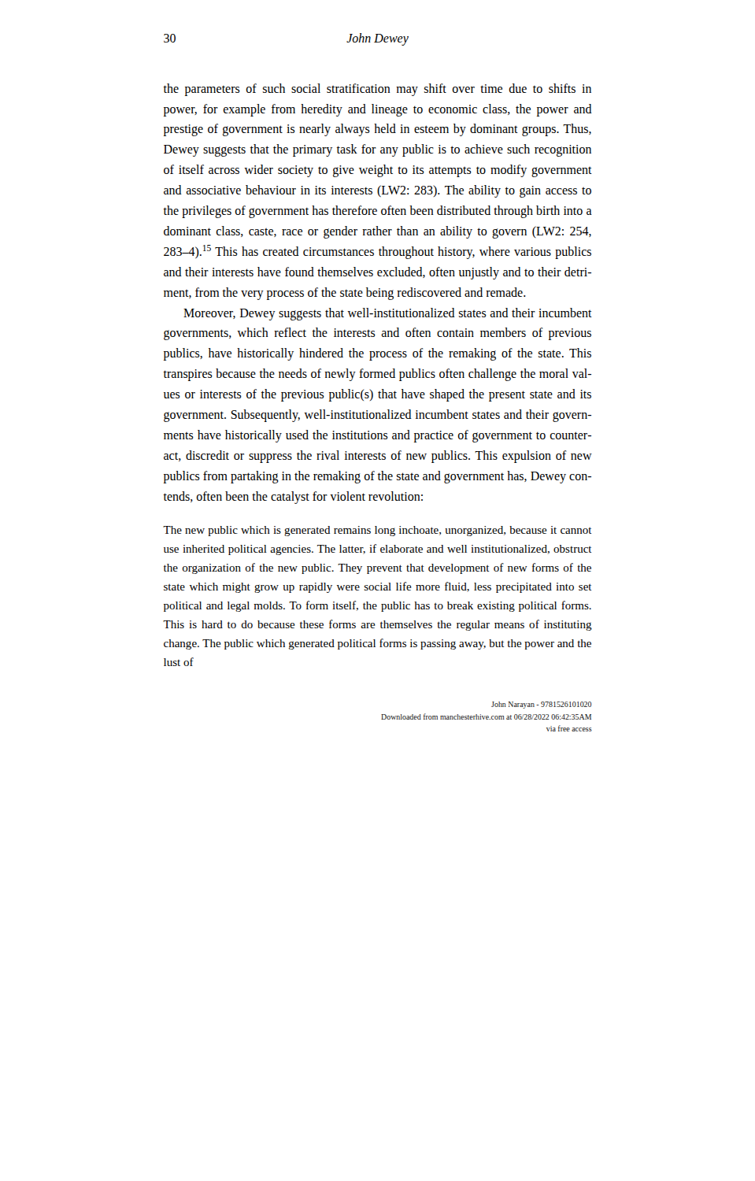30 John Dewey
the parameters of such social stratification may shift over time due to shifts in power, for example from heredity and lineage to economic class, the power and prestige of government is nearly always held in esteem by dominant groups. Thus, Dewey suggests that the primary task for any public is to achieve such recognition of itself across wider society to give weight to its attempts to modify government and associative behaviour in its interests (LW2: 283). The ability to gain access to the privileges of government has therefore often been distributed through birth into a dominant class, caste, race or gender rather than an ability to govern (LW2: 254, 283–4).15 This has created circumstances throughout history, where various publics and their interests have found themselves excluded, often unjustly and to their detriment, from the very process of the state being rediscovered and remade.
Moreover, Dewey suggests that well-institutionalized states and their incumbent governments, which reflect the interests and often contain members of previous publics, have historically hindered the process of the remaking of the state. This transpires because the needs of newly formed publics often challenge the moral values or interests of the previous public(s) that have shaped the present state and its government. Subsequently, well-institutionalized incumbent states and their governments have historically used the institutions and practice of government to counteract, discredit or suppress the rival interests of new publics. This expulsion of new publics from partaking in the remaking of the state and government has, Dewey contends, often been the catalyst for violent revolution:
The new public which is generated remains long inchoate, unorganized, because it cannot use inherited political agencies. The latter, if elaborate and well institutionalized, obstruct the organization of the new public. They prevent that development of new forms of the state which might grow up rapidly were social life more fluid, less precipitated into set political and legal molds. To form itself, the public has to break existing political forms. This is hard to do because these forms are themselves the regular means of instituting change. The public which generated political forms is passing away, but the power and the lust of
John Narayan - 9781526101020
Downloaded from manchesterhive.com at 06/28/2022 06:42:35AM
via free access